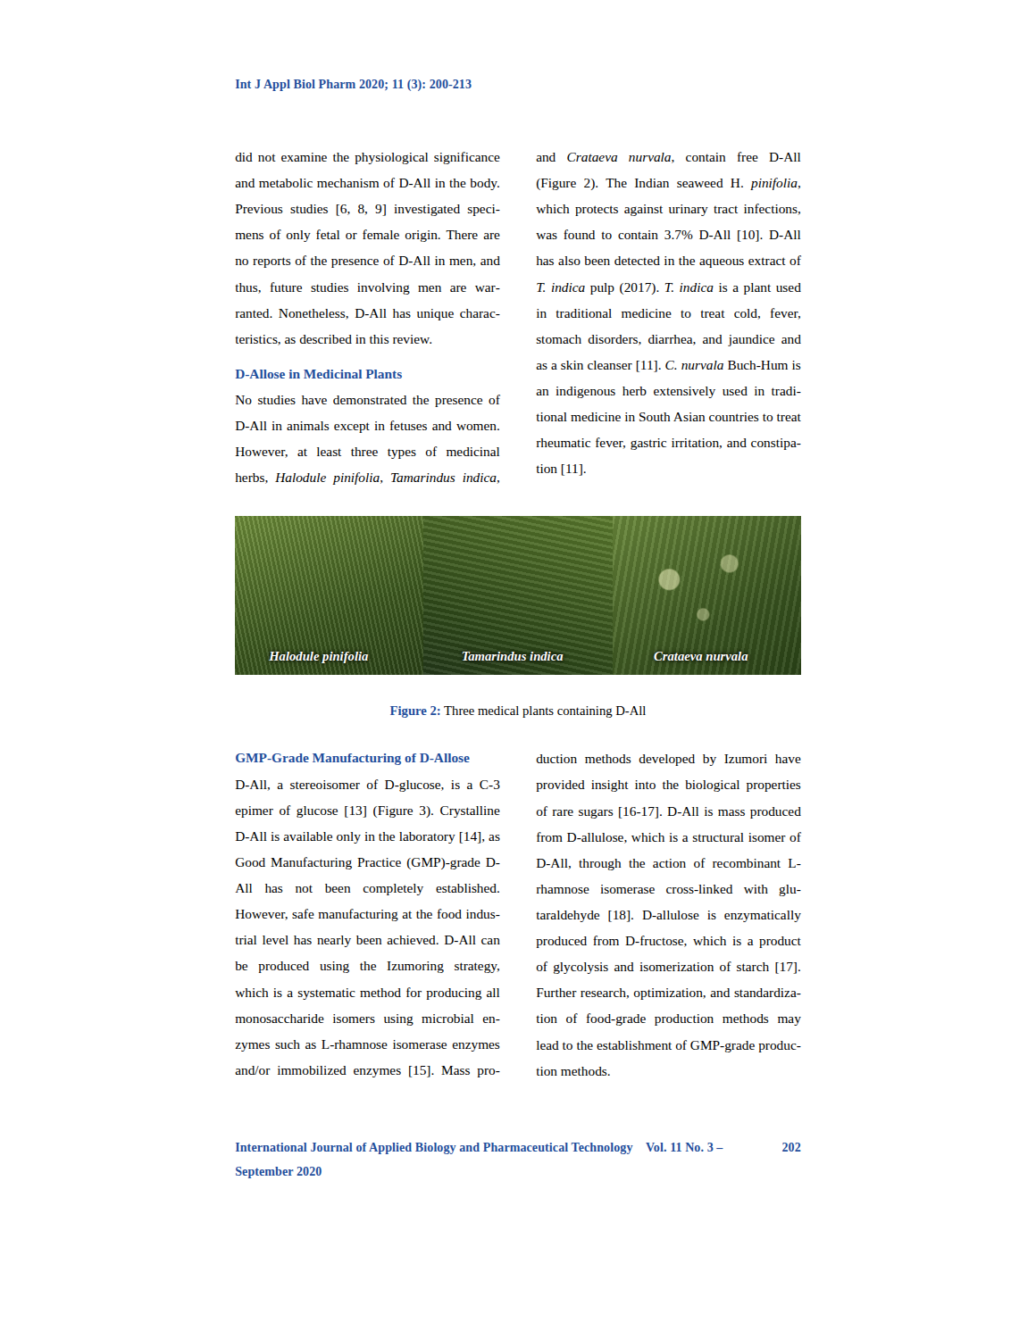Int J Appl Biol Pharm 2020; 11 (3): 200-213
did not examine the physiological significance and metabolic mechanism of D-All in the body. Previous studies [6, 8, 9] investigated specimens of only fetal or female origin. There are no reports of the presence of D-All in men, and thus, future studies involving men are warranted. Nonetheless, D-All has unique characteristics, as described in this review.
D-Allose in Medicinal Plants
No studies have demonstrated the presence of D-All in animals except in fetuses and women. However, at least three types of medicinal herbs, Halodule pinifolia, Tamarindus indica, and Crataeva nurvala, contain free D-All (Figure 2). The Indian seaweed H. pinifolia, which protects against urinary tract infections, was found to contain 3.7% D-All [10]. D-All has also been detected in the aqueous extract of T. indica pulp (2017). T. indica is a plant used in traditional medicine to treat cold, fever, stomach disorders, diarrhea, and jaundice and as a skin cleanser [11]. C. nurvala Buch-Hum is an indigenous herb extensively used in traditional medicine in South Asian countries to treat rheumatic fever, gastric irritation, and constipation [11].
Halodule pinifolia
Tamarindus indica
Crataeva nurvala
Figure 2: Three medical plants containing D-All
GMP-Grade Manufacturing of D-Allose
D-All, a stereoisomer of D-glucose, is a C-3 epimer of glucose [13] (Figure 3). Crystalline D-All is available only in the laboratory [14], as Good Manufacturing Practice (GMP)-grade D-All has not been completely established. However, safe manufacturing at the food industrial level has nearly been achieved. D-All can be produced using the Izumoring strategy, which is a systematic method for producing all monosaccharide isomers using microbial enzymes such as L-rhamnose isomerase enzymes and/or immobilized enzymes [15]. Mass production methods developed by Izumori have provided insight into the biological properties of rare sugars [16-17]. D-All is mass produced from D-allulose, which is a structural isomer of D-All, through the action of recombinant L-rhamnose isomerase cross-linked with glutaraldehyde [18]. D-allulose is enzymatically produced from D-fructose, which is a product of glycolysis and isomerization of starch [17]. Further research, optimization, and standardization of food-grade production methods may lead to the establishment of GMP-grade production methods.
International Journal of Applied Biology and Pharmaceutical Technology Vol. 11 No. 3 – September 2020
202